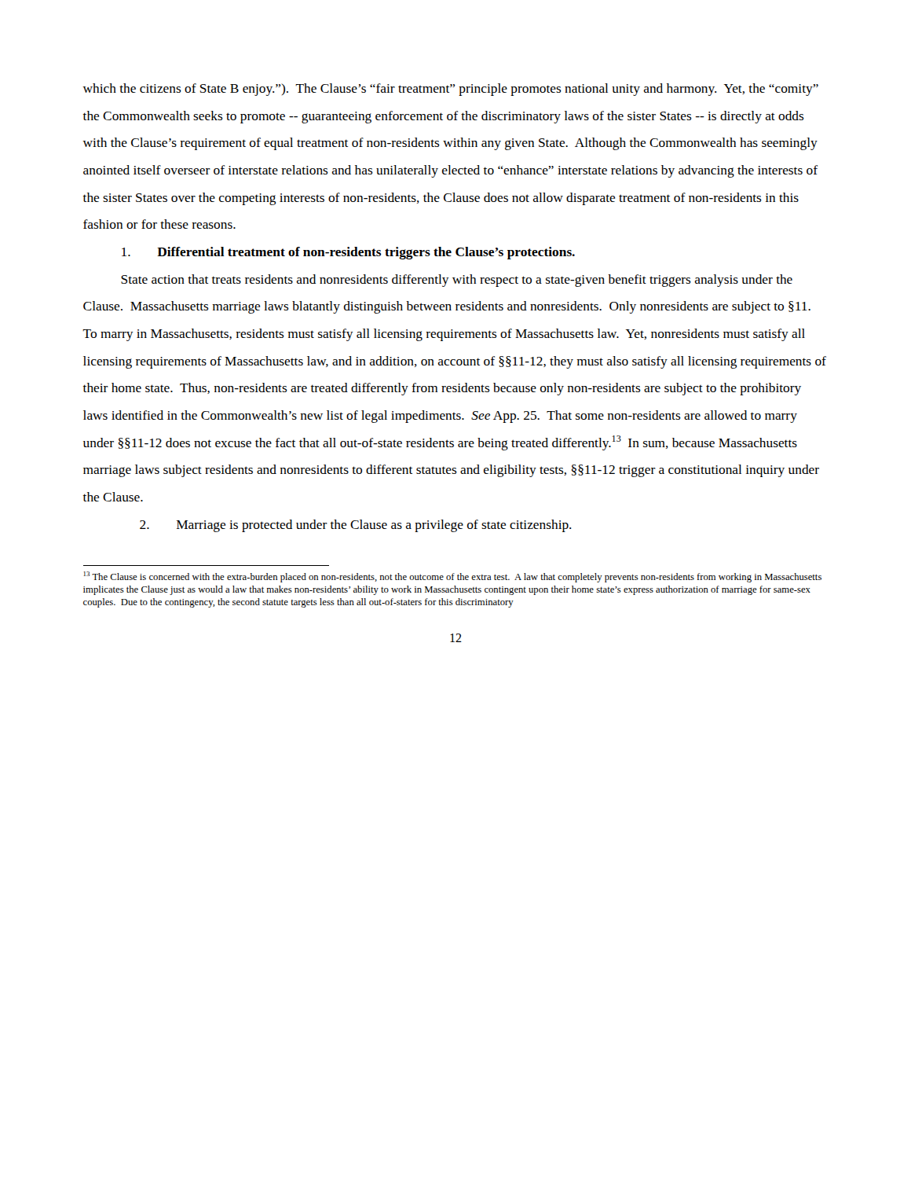which the citizens of State B enjoy.”). The Clause’s “fair treatment” principle promotes national unity and harmony. Yet, the “comity” the Commonwealth seeks to promote -- guaranteeing enforcement of the discriminatory laws of the sister States -- is directly at odds with the Clause’s requirement of equal treatment of non-residents within any given State. Although the Commonwealth has seemingly anointed itself overseer of interstate relations and has unilaterally elected to “enhance” interstate relations by advancing the interests of the sister States over the competing interests of non-residents, the Clause does not allow disparate treatment of non-residents in this fashion or for these reasons.
1. Differential treatment of non-residents triggers the Clause’s protections.
State action that treats residents and nonresidents differently with respect to a state-given benefit triggers analysis under the Clause. Massachusetts marriage laws blatantly distinguish between residents and nonresidents. Only nonresidents are subject to §11. To marry in Massachusetts, residents must satisfy all licensing requirements of Massachusetts law. Yet, nonresidents must satisfy all licensing requirements of Massachusetts law, and in addition, on account of §§11-12, they must also satisfy all licensing requirements of their home state. Thus, non-residents are treated differently from residents because only non-residents are subject to the prohibitory laws identified in the Commonwealth’s new list of legal impediments. See App. 25. That some non-residents are allowed to marry under §§11-12 does not excuse the fact that all out-of-state residents are being treated differently.13 In sum, because Massachusetts marriage laws subject residents and nonresidents to different statutes and eligibility tests, §§11-12 trigger a constitutional inquiry under the Clause.
2. Marriage is protected under the Clause as a privilege of state citizenship.
13 The Clause is concerned with the extra-burden placed on non-residents, not the outcome of the extra test. A law that completely prevents non-residents from working in Massachusetts implicates the Clause just as would a law that makes non-residents’ ability to work in Massachusetts contingent upon their home state’s express authorization of marriage for same-sex couples. Due to the contingency, the second statute targets less than all out-of-staters for this discriminatory
12